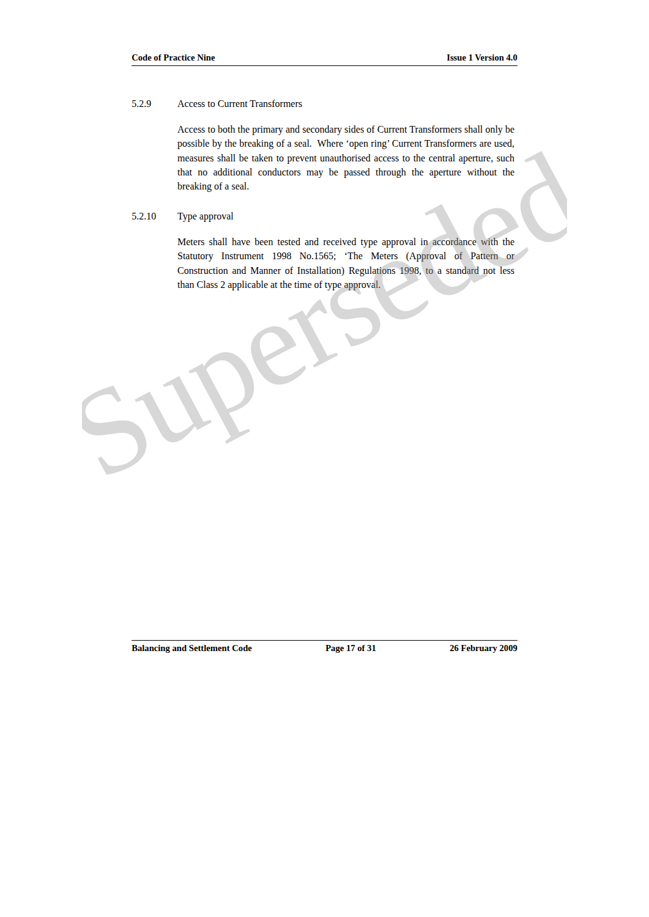Superseded
Code of Practice Nine Issue 1 Version 4.0
5.2.9 Access to Current Transformers
Access to both the primary and secondary sides of Current Transformers shall only be possible by the breaking of a seal. Where ‘open ring’ Current Transformers are used, measures shall be taken to prevent unauthorised access to the central aperture, such that no additional conductors may be passed through the aperture without the breaking of a seal.
5.2.10 Type approval
Meters shall have been tested and received type approval in accordance with the Statutory Instrument 1998 No.1565; ‘The Meters (Approval of Pattern or Construction and Manner of Installation) Regulations 1998, to a standard not less than Class 2 applicable at the time of type approval.
Balancing and Settlement Code Page 17 of 31 26 February 2009